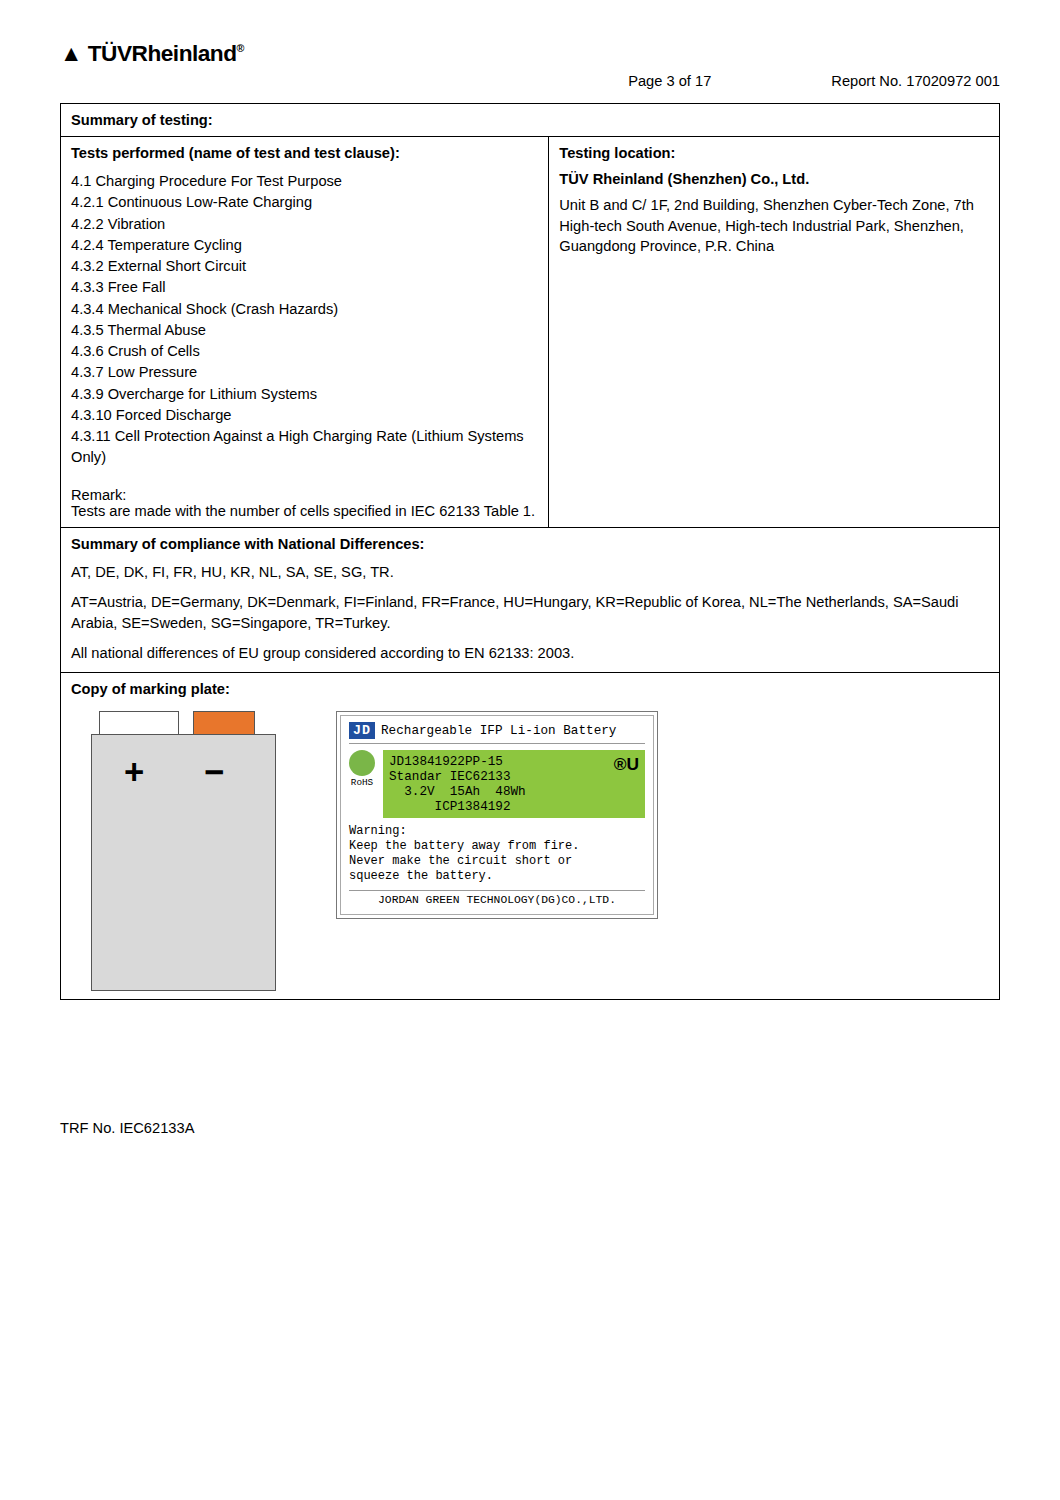▲ TÜVRheinland®
Page 3 of 17
Report No. 17020972 001
| Summary of testing: |
| Tests performed (name of test and test clause): 4.1 Charging Procedure For Test Purpose 4.2.1 Continuous Low-Rate Charging 4.2.2 Vibration 4.2.4 Temperature Cycling 4.3.2 External Short Circuit 4.3.3 Free Fall 4.3.4 Mechanical Shock (Crash Hazards) 4.3.5 Thermal Abuse 4.3.6 Crush of Cells 4.3.7 Low Pressure 4.3.9 Overcharge for Lithium Systems 4.3.10 Forced Discharge 4.3.11 Cell Protection Against a High Charging Rate (Lithium Systems Only) Remark: Tests are made with the number of cells specified in IEC 62133 Table 1. | Testing location: TÜV Rheinland (Shenzhen) Co., Ltd. Unit B and C/ 1F, 2nd Building, Shenzhen Cyber-Tech Zone, 7th High-tech South Avenue, High-tech Industrial Park, Shenzhen, Guangdong Province, P.R. China |
| Summary of compliance with National Differences: AT, DE, DK, FI, FR, HU, KR, NL, SA, SE, SG, TR. AT=Austria, DE=Germany, DK=Denmark, FI=Finland, FR=France, HU=Hungary, KR=Republic of Korea, NL=The Netherlands, SA=Saudi Arabia, SE=Sweden, SG=Singapore, TR=Turkey. All national differences of EU group considered according to EN 62133: 2003. |
| Copy of marking plate: + − JD Rechargeable IFP Li-ion Battery RoHS ®U JD13841922PP-15 Standar IEC62133 3.2V 15Ah 48Wh ICP1384192 Warning: Keep the battery away from fire. Never make the circuit short or squeeze the battery. JORDAN GREEN TECHNOLOGY(DG)CO.,LTD. |
TRF No. IEC62133A